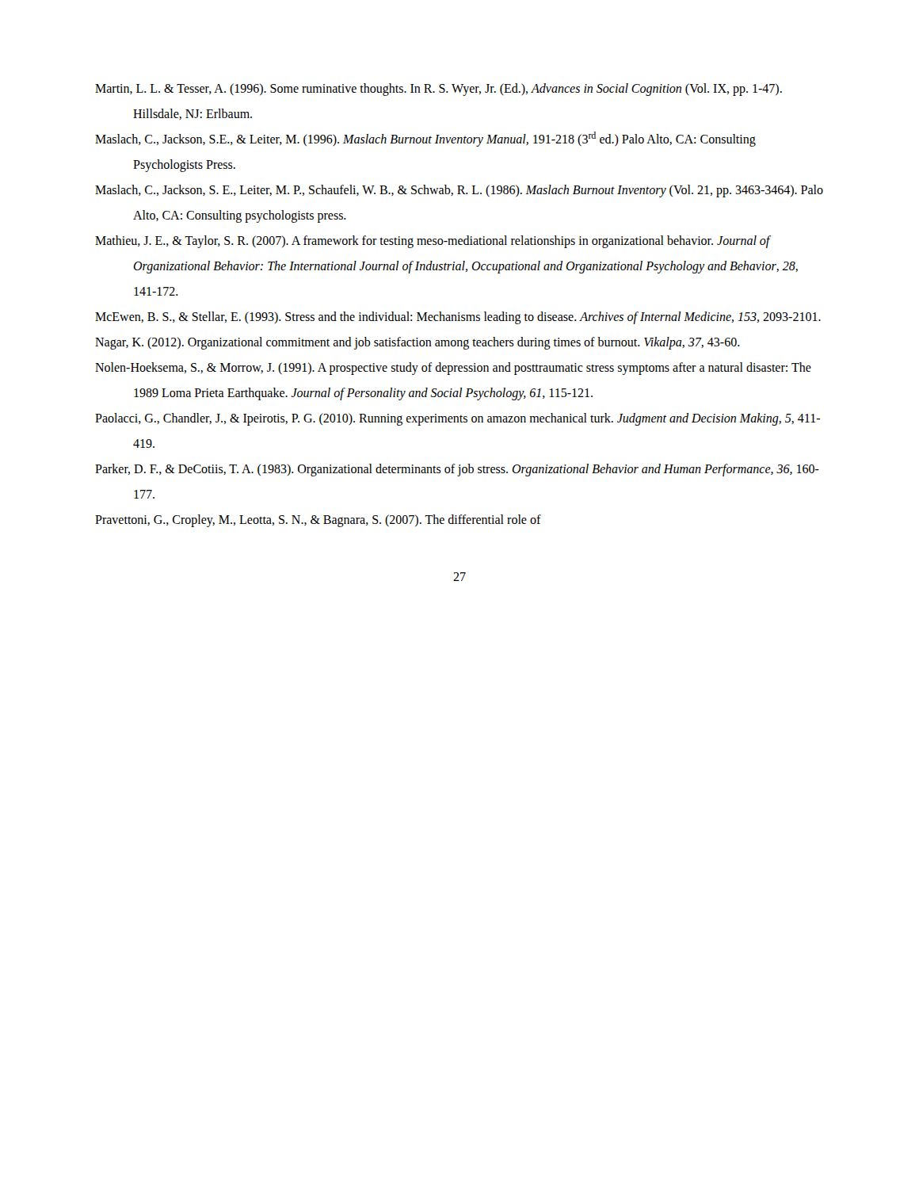Martin, L. L. & Tesser, A. (1996). Some ruminative thoughts. In R. S. Wyer, Jr. (Ed.), Advances in Social Cognition (Vol. IX, pp. 1-47). Hillsdale, NJ: Erlbaum.
Maslach, C., Jackson, S.E., & Leiter, M. (1996). Maslach Burnout Inventory Manual, 191-218 (3rd ed.) Palo Alto, CA: Consulting Psychologists Press.
Maslach, C., Jackson, S. E., Leiter, M. P., Schaufeli, W. B., & Schwab, R. L. (1986). Maslach Burnout Inventory (Vol. 21, pp. 3463-3464). Palo Alto, CA: Consulting psychologists press.
Mathieu, J. E., & Taylor, S. R. (2007). A framework for testing meso-mediational relationships in organizational behavior. Journal of Organizational Behavior: The International Journal of Industrial, Occupational and Organizational Psychology and Behavior, 28, 141-172.
McEwen, B. S., & Stellar, E. (1993). Stress and the individual: Mechanisms leading to disease. Archives of Internal Medicine, 153, 2093-2101.
Nagar, K. (2012). Organizational commitment and job satisfaction among teachers during times of burnout. Vikalpa, 37, 43-60.
Nolen-Hoeksema, S., & Morrow, J. (1991). A prospective study of depression and posttraumatic stress symptoms after a natural disaster: The 1989 Loma Prieta Earthquake. Journal of Personality and Social Psychology, 61, 115-121.
Paolacci, G., Chandler, J., & Ipeirotis, P. G. (2010). Running experiments on amazon mechanical turk. Judgment and Decision Making, 5, 411-419.
Parker, D. F., & DeCotiis, T. A. (1983). Organizational determinants of job stress. Organizational Behavior and Human Performance, 36, 160-177.
Pravettoni, G., Cropley, M., Leotta, S. N., & Bagnara, S. (2007). The differential role of
27